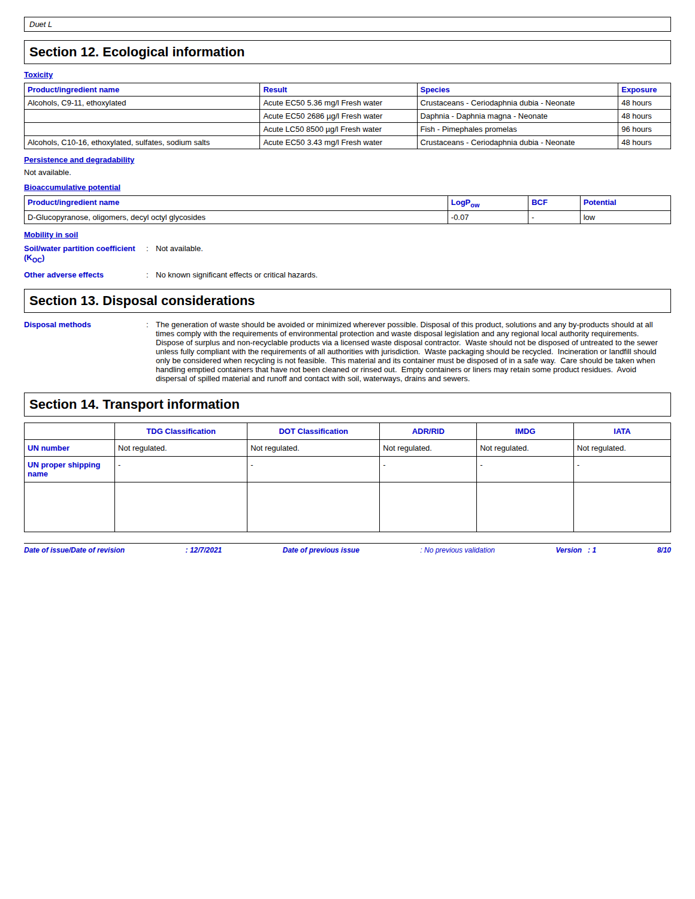Duet L
Section 12. Ecological information
Toxicity
| Product/ingredient name | Result | Species | Exposure |
| --- | --- | --- | --- |
| Alcohols, C9-11, ethoxylated | Acute EC50 5.36 mg/l Fresh water | Crustaceans - Ceriodaphnia dubia - Neonate | 48 hours |
| | Acute EC50 2686 µg/l Fresh water | Daphnia - Daphnia magna - Neonate | 48 hours |
| | Acute LC50 8500 µg/l Fresh water | Fish - Pimephales promelas | 96 hours |
| Alcohols, C10-16, ethoxylated, sulfates, sodium salts | Acute EC50 3.43 mg/l Fresh water | Crustaceans - Ceriodaphnia dubia - Neonate | 48 hours |
Persistence and degradability
Not available.
Bioaccumulative potential
| Product/ingredient name | LogP ow | BCF | Potential |
| --- | --- | --- | --- |
| D-Glucopyranose, oligomers, decyl octyl glycosides | -0.07 | - | low |
Mobility in soil
| Soil/water partition coefficient (K OC ) | : | Not available. |
| Other adverse effects | : | No known significant effects or critical hazards. |
Section 13. Disposal considerations
| Disposal methods | : | The generation of waste should be avoided or minimized wherever possible. Disposal of this product, solutions and any by-products should at all times comply with the requirements of environmental protection and waste disposal legislation and any regional local authority requirements. Dispose of surplus and non-recyclable products via a licensed waste disposal contractor. Waste should not be disposed of untreated to the sewer unless fully compliant with the requirements of all authorities with jurisdiction. Waste packaging should be recycled. Incineration or landfill should only be considered when recycling is not feasible. This material and its container must be disposed of in a safe way. Care should be taken when handling emptied containers that have not been cleaned or rinsed out. Empty containers or liners may retain some product residues. Avoid dispersal of spilled material and runoff and contact with soil, waterways, drains and sewers. |
Section 14. Transport information
| | TDG Classification | DOT Classification | ADR/RID | IMDG | IATA |
| --- | --- | --- | --- | --- | --- |
| UN number | Not regulated. | Not regulated. | Not regulated. | Not regulated. | Not regulated. |
| UN proper shipping name | - | - | - | - | - |
Date of issue/Date of revision : 12/7/2021 Date of previous issue : No previous validation Version : 1 8/10